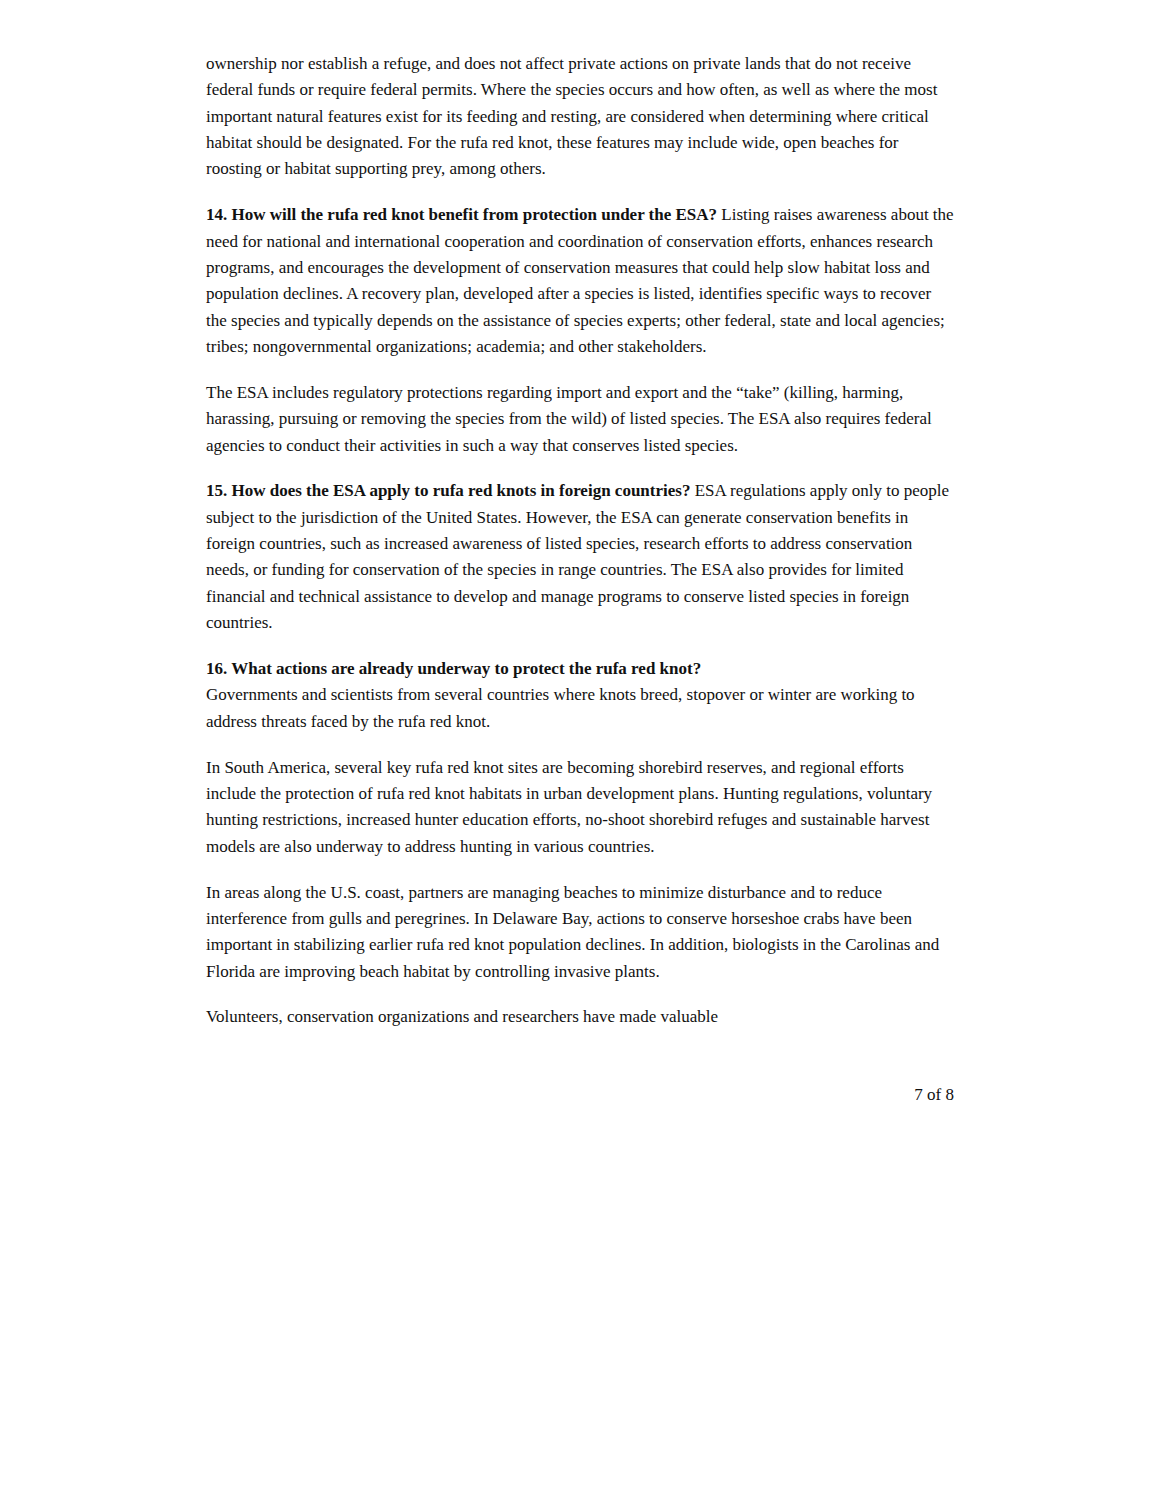ownership nor establish a refuge, and does not affect private actions on private lands that do not receive federal funds or require federal permits. Where the species occurs and how often, as well as where the most important natural features exist for its feeding and resting, are considered when determining where critical habitat should be designated. For the rufa red knot, these features may include wide, open beaches for roosting or habitat supporting prey, among others.
14. How will the rufa red knot benefit from protection under the ESA? Listing raises awareness about the need for national and international cooperation and coordination of conservation efforts, enhances research programs, and encourages the development of conservation measures that could help slow habitat loss and population declines. A recovery plan, developed after a species is listed, identifies specific ways to recover the species and typically depends on the assistance of species experts; other federal, state and local agencies; tribes; nongovernmental organizations; academia; and other stakeholders.
The ESA includes regulatory protections regarding import and export and the “take” (killing, harming, harassing, pursuing or removing the species from the wild) of listed species. The ESA also requires federal agencies to conduct their activities in such a way that conserves listed species.
15. How does the ESA apply to rufa red knots in foreign countries? ESA regulations apply only to people subject to the jurisdiction of the United States. However, the ESA can generate conservation benefits in foreign countries, such as increased awareness of listed species, research efforts to address conservation needs, or funding for conservation of the species in range countries. The ESA also provides for limited financial and technical assistance to develop and manage programs to conserve listed species in foreign countries.
16. What actions are already underway to protect the rufa red knot?
Governments and scientists from several countries where knots breed, stopover or winter are working to address threats faced by the rufa red knot.
In South America, several key rufa red knot sites are becoming shorebird reserves, and regional efforts include the protection of rufa red knot habitats in urban development plans. Hunting regulations, voluntary hunting restrictions, increased hunter education efforts, no-shoot shorebird refuges and sustainable harvest models are also underway to address hunting in various countries.
In areas along the U.S. coast, partners are managing beaches to minimize disturbance and to reduce interference from gulls and peregrines. In Delaware Bay, actions to conserve horseshoe crabs have been important in stabilizing earlier rufa red knot population declines. In addition, biologists in the Carolinas and Florida are improving beach habitat by controlling invasive plants.
Volunteers, conservation organizations and researchers have made valuable
7 of 8